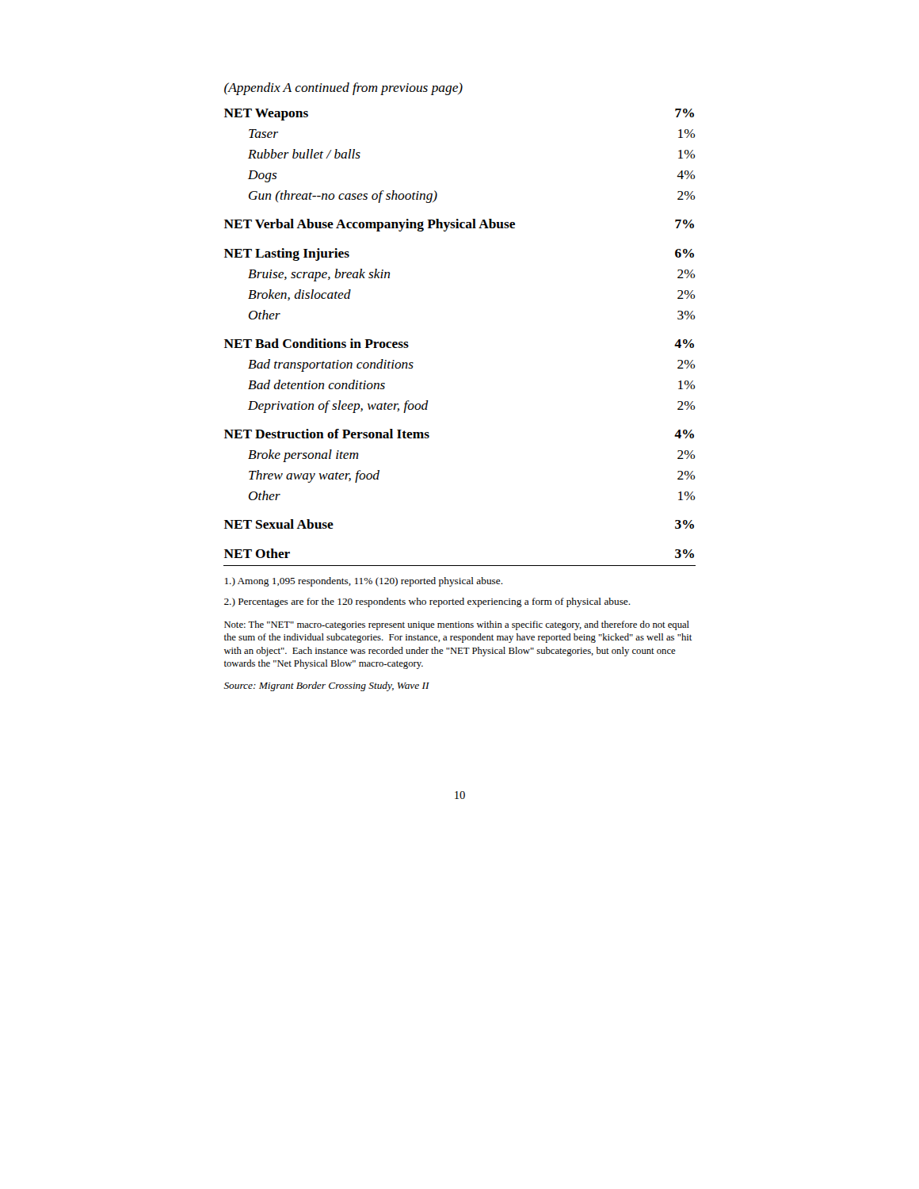(Appendix A continued from previous page)
| NET Weapons | 7% |
| Taser | 1% |
| Rubber bullet / balls | 1% |
| Dogs | 4% |
| Gun (threat--no cases of shooting) | 2% |
| NET Verbal Abuse Accompanying Physical Abuse | 7% |
| NET Lasting Injuries | 6% |
| Bruise, scrape, break skin | 2% |
| Broken, dislocated | 2% |
| Other | 3% |
| NET Bad Conditions in Process | 4% |
| Bad transportation conditions | 2% |
| Bad detention conditions | 1% |
| Deprivation of sleep, water, food | 2% |
| NET Destruction of Personal Items | 4% |
| Broke personal item | 2% |
| Threw away water, food | 2% |
| Other | 1% |
| NET Sexual Abuse | 3% |
| NET Other | 3% |
1.) Among 1,095 respondents, 11% (120) reported physical abuse.
2.) Percentages are for the 120 respondents who reported experiencing a form of physical abuse.
Note: The "NET" macro-categories represent unique mentions within a specific category, and therefore do not equal the sum of the individual subcategories. For instance, a respondent may have reported being "kicked" as well as "hit with an object". Each instance was recorded under the "NET Physical Blow" subcategories, but only count once towards the "Net Physical Blow" macro-category.
Source: Migrant Border Crossing Study, Wave II
10